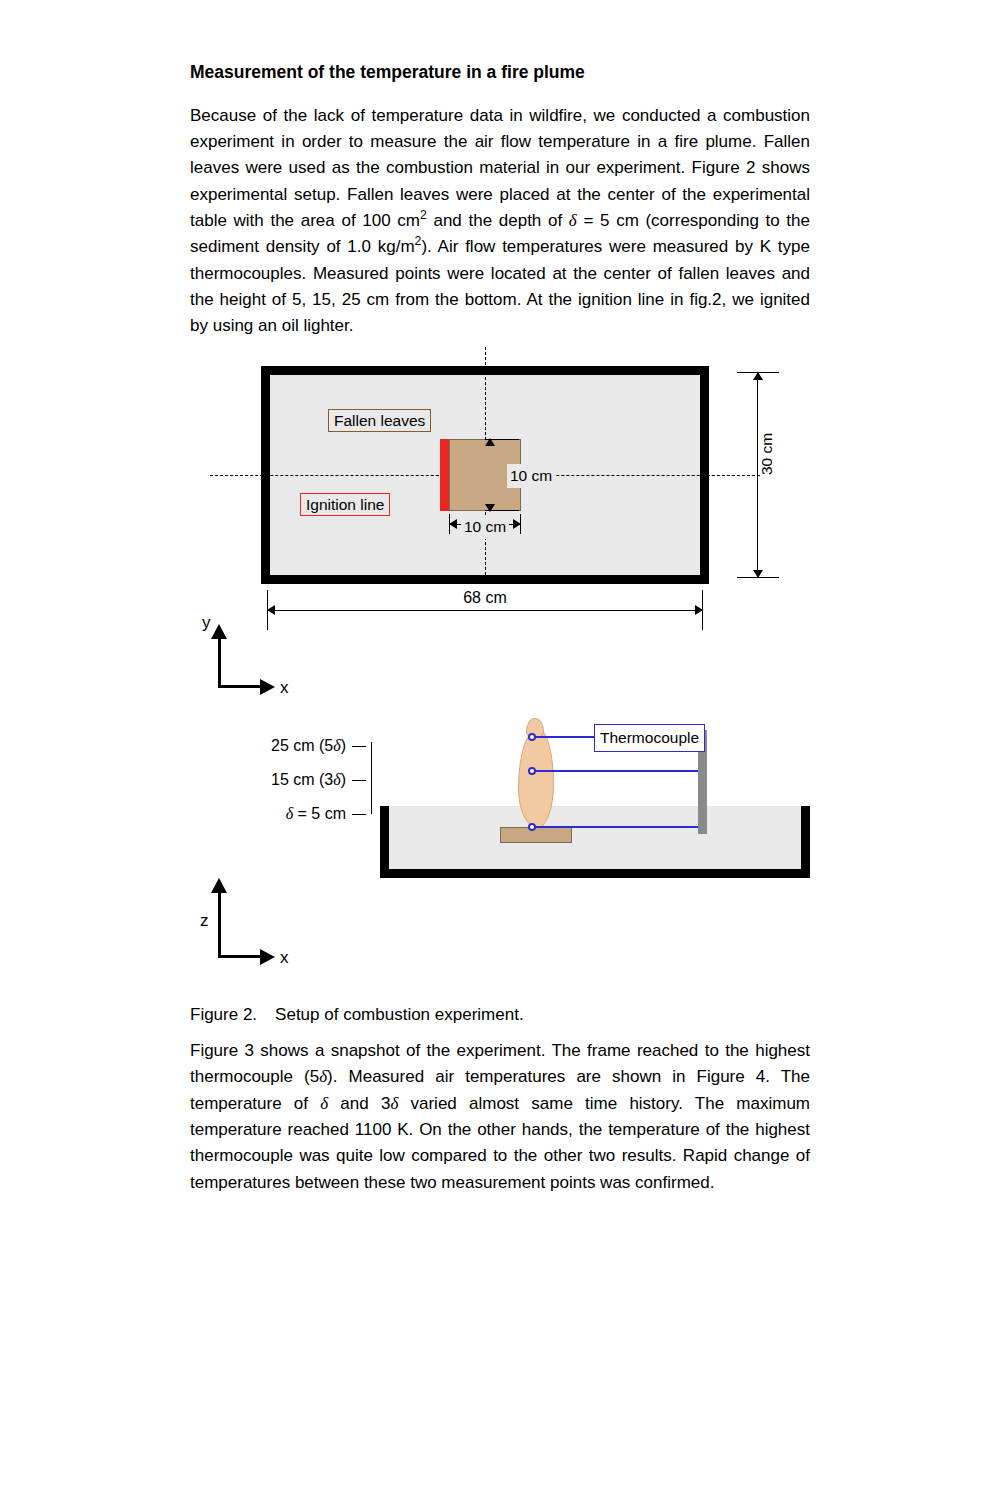Measurement of the temperature in a fire plume
Because of the lack of temperature data in wildfire, we conducted a combustion experiment in order to measure the air flow temperature in a fire plume. Fallen leaves were used as the combustion material in our experiment. Figure 2 shows experimental setup. Fallen leaves were placed at the center of the experimental table with the area of 100 cm2 and the depth of δ = 5 cm (corresponding to the sediment density of 1.0 kg/m2). Air flow temperatures were measured by K type thermocouples. Measured points were located at the center of fallen leaves and the height of 5, 15, 25 cm from the bottom. At the ignition line in fig.2, we ignited by using an oil lighter.
Fallen leaves
Ignition line
10 cm
10 cm
30 cm
68 cm
y
x
25 cm (5δ)
15 cm (3δ)
δ = 5 cm
Thermocouple
z
x
Figure 2. Setup of combustion experiment.
Figure 3 shows a snapshot of the experiment. The frame reached to the highest thermocouple (5δ). Measured air temperatures are shown in Figure 4. The temperature of δ and 3δ varied almost same time history. The maximum temperature reached 1100 K. On the other hands, the temperature of the highest thermocouple was quite low compared to the other two results. Rapid change of temperatures between these two measurement points was confirmed.